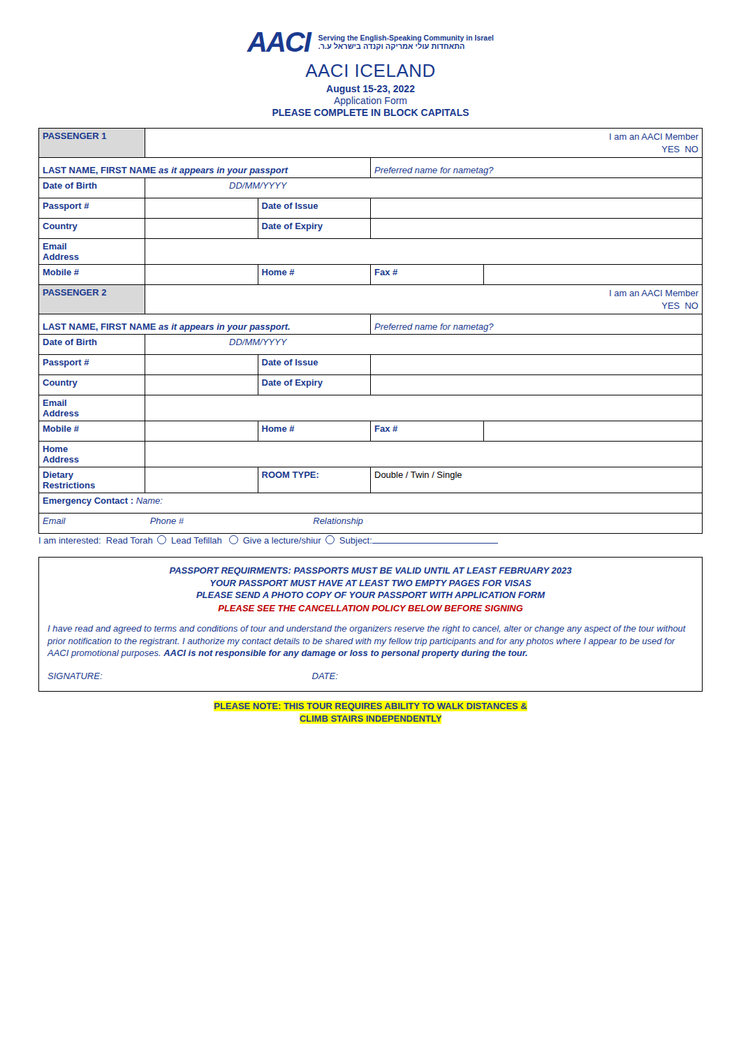AACI
Serving the English-Speaking Community in Israel
התאחדות עולי אמריקה וקנדה בישראל ע.ר.
AACI ICELAND
August 15-23, 2022
Application Form
PLEASE COMPLETE IN BLOCK CAPITALS
| PASSENGER 1 | I am an AACI Member YES NO |
| LAST NAME, FIRST NAME as it appears in your passport | Preferred name for nametag? |
| Date of Birth | DD/MM/YYYY |
| Passport # | | Date of Issue | |
| Country | | Date of Expiry | |
| Email Address | |
| Mobile # | | Home # | Fax # | |
| PASSENGER 2 | I am an AACI Member YES NO |
| LAST NAME, FIRST NAME as it appears in your passport. | Preferred name for nametag? |
| Date of Birth | DD/MM/YYYY |
| Passport # | | Date of Issue | |
| Country | | Date of Expiry | |
| Email Address | |
| Mobile # | | Home # | Fax # | |
| Home Address | |
| Dietary Restrictions | | ROOM TYPE: | Double / Twin / Single |
| Emergency Contact : Name: |
| Email Phone # Relationship |
I am interested: Read Torah Lead Tefillah Give a lecture/shiur Subject:
PASSPORT REQUIRMENTS: PASSPORTS MUST BE VALID UNTIL AT LEAST FEBRUARY 2023
YOUR PASSPORT MUST HAVE AT LEAST TWO EMPTY PAGES FOR VISAS
PLEASE SEND A PHOTO COPY OF YOUR PASSPORT WITH APPLICATION FORM
PLEASE SEE THE CANCELLATION POLICY BELOW BEFORE SIGNING
I have read and agreed to terms and conditions of tour and understand the organizers reserve the right to cancel, alter or change any aspect of the tour without prior notification to the registrant. I authorize my contact details to be shared with my fellow trip participants and for any photos where I appear to be used for AACI promotional purposes. AACI is not responsible for any damage or loss to personal property during the tour.
SIGNATURE:DATE:
PLEASE NOTE: THIS TOUR REQUIRES ABILITY TO WALK DISTANCES &
CLIMB STAIRS INDEPENDENTLY